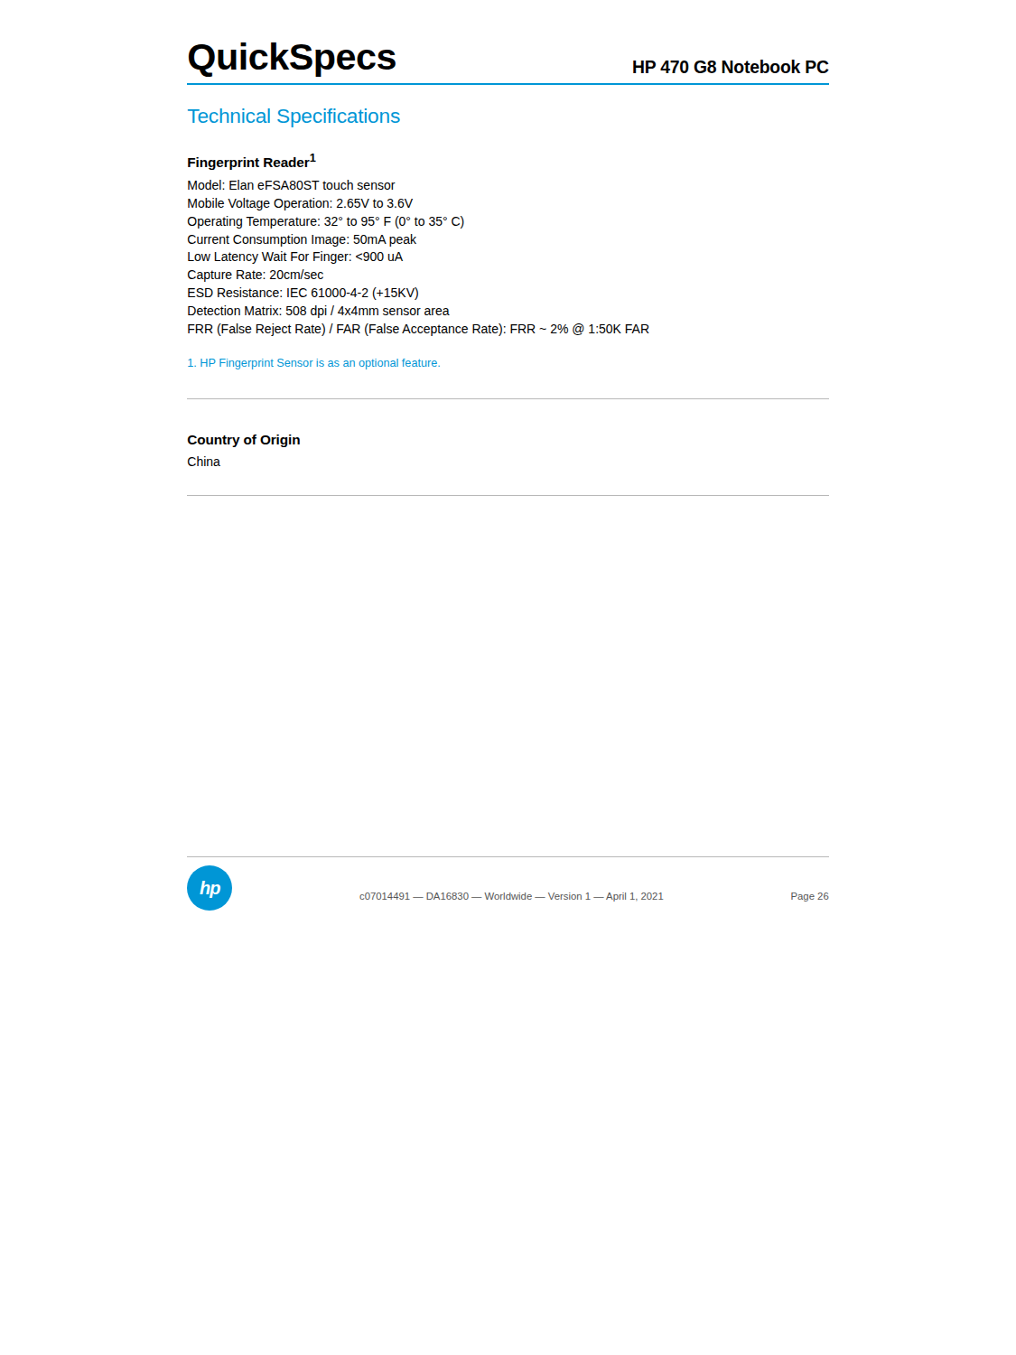QuickSpecs
HP 470 G8 Notebook PC
Technical Specifications
Fingerprint Reader1
Model: Elan eFSA80ST touch sensor
Mobile Voltage Operation: 2.65V to 3.6V
Operating Temperature: 32° to 95° F (0° to 35° C)
Current Consumption Image: 50mA peak
Low Latency Wait For Finger: <900 uA
Capture Rate: 20cm/sec
ESD Resistance: IEC 61000-4-2 (+15KV)
Detection Matrix: 508 dpi / 4x4mm sensor area
FRR (False Reject Rate) / FAR (False Acceptance Rate): FRR ~ 2% @ 1:50K FAR
1. HP Fingerprint Sensor is as an optional feature.
Country of Origin
China
hp
c07014491 — DA16830 — Worldwide — Version 1 — April 1, 2021
Page 26